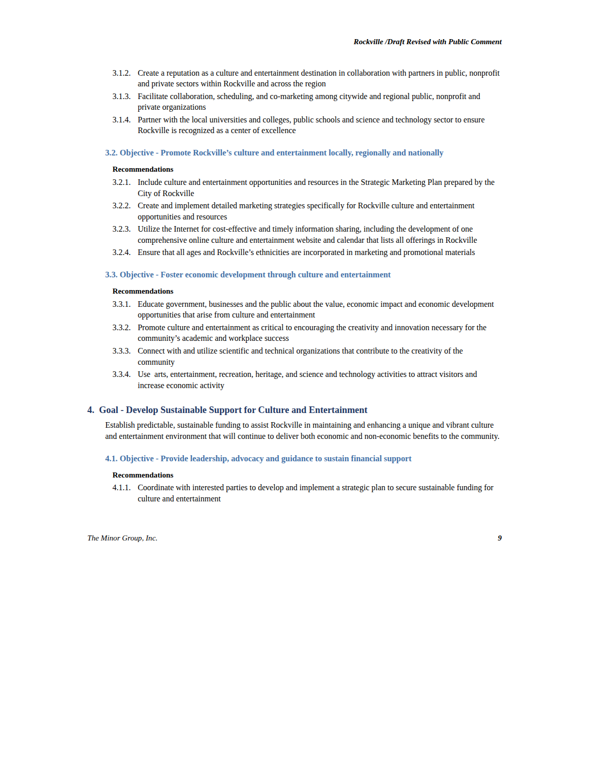Rockville /Draft Revised with Public Comment
3.1.2. Create a reputation as a culture and entertainment destination in collaboration with partners in public, nonprofit and private sectors within Rockville and across the region
3.1.3. Facilitate collaboration, scheduling, and co-marketing among citywide and regional public, nonprofit and private organizations
3.1.4. Partner with the local universities and colleges, public schools and science and technology sector to ensure Rockville is recognized as a center of excellence
3.2. Objective - Promote Rockville’s culture and entertainment locally, regionally and nationally
Recommendations
3.2.1. Include culture and entertainment opportunities and resources in the Strategic Marketing Plan prepared by the City of Rockville
3.2.2. Create and implement detailed marketing strategies specifically for Rockville culture and entertainment opportunities and resources
3.2.3. Utilize the Internet for cost-effective and timely information sharing, including the development of one comprehensive online culture and entertainment website and calendar that lists all offerings in Rockville
3.2.4. Ensure that all ages and Rockville’s ethnicities are incorporated in marketing and promotional materials
3.3. Objective - Foster economic development through culture and entertainment
Recommendations
3.3.1. Educate government, businesses and the public about the value, economic impact and economic development opportunities that arise from culture and entertainment
3.3.2. Promote culture and entertainment as critical to encouraging the creativity and innovation necessary for the community’s academic and workplace success
3.3.3. Connect with and utilize scientific and technical organizations that contribute to the creativity of the community
3.3.4. Use arts, entertainment, recreation, heritage, and science and technology activities to attract visitors and increase economic activity
4. Goal - Develop Sustainable Support for Culture and Entertainment
Establish predictable, sustainable funding to assist Rockville in maintaining and enhancing a unique and vibrant culture and entertainment environment that will continue to deliver both economic and non-economic benefits to the community.
4.1. Objective - Provide leadership, advocacy and guidance to sustain financial support
Recommendations
4.1.1. Coordinate with interested parties to develop and implement a strategic plan to secure sustainable funding for culture and entertainment
The Minor Group, Inc. 9